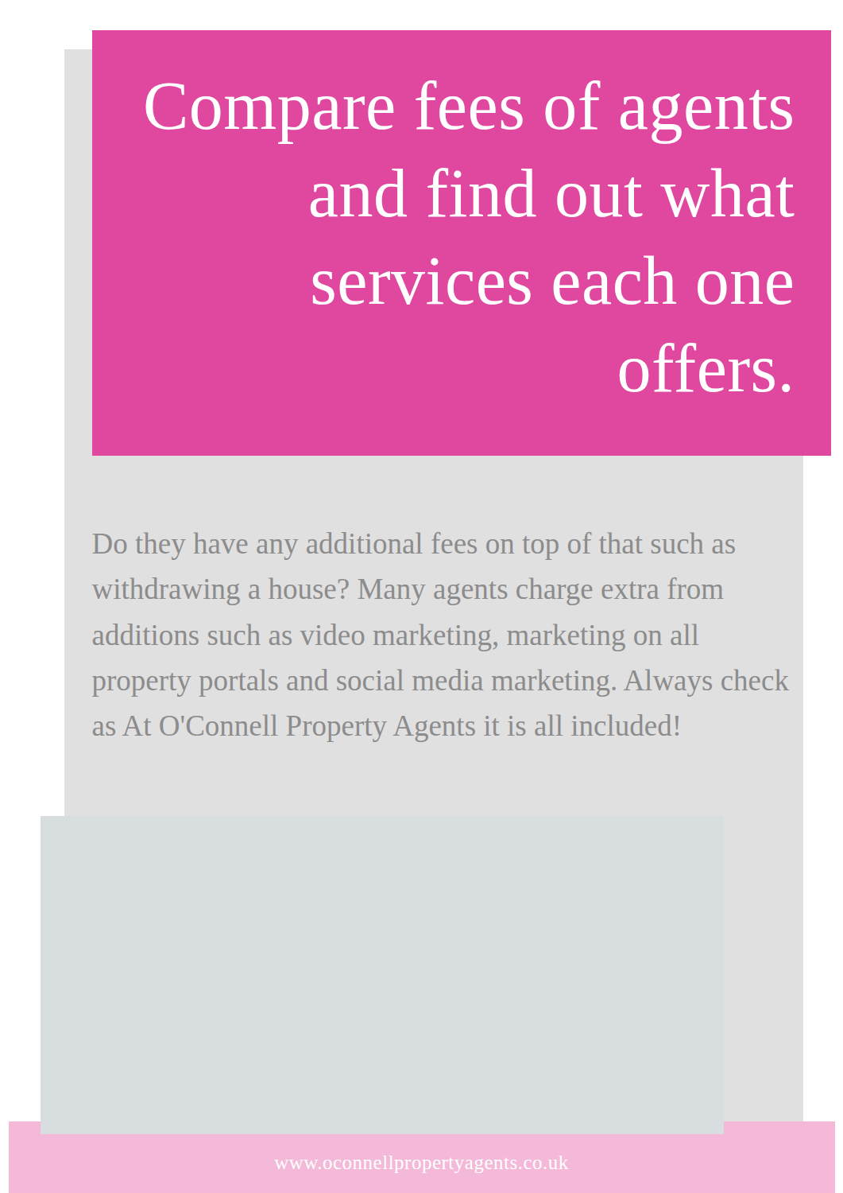Compare fees of agents and find out what services each one offers.
Do they have any additional fees on top of that such as withdrawing a house? Many agents charge extra from additions such as video marketing, marketing on all property portals and social media marketing. Always check as At O'Connell Property Agents it is all included!
www.oconnellpropertyagents.co.uk